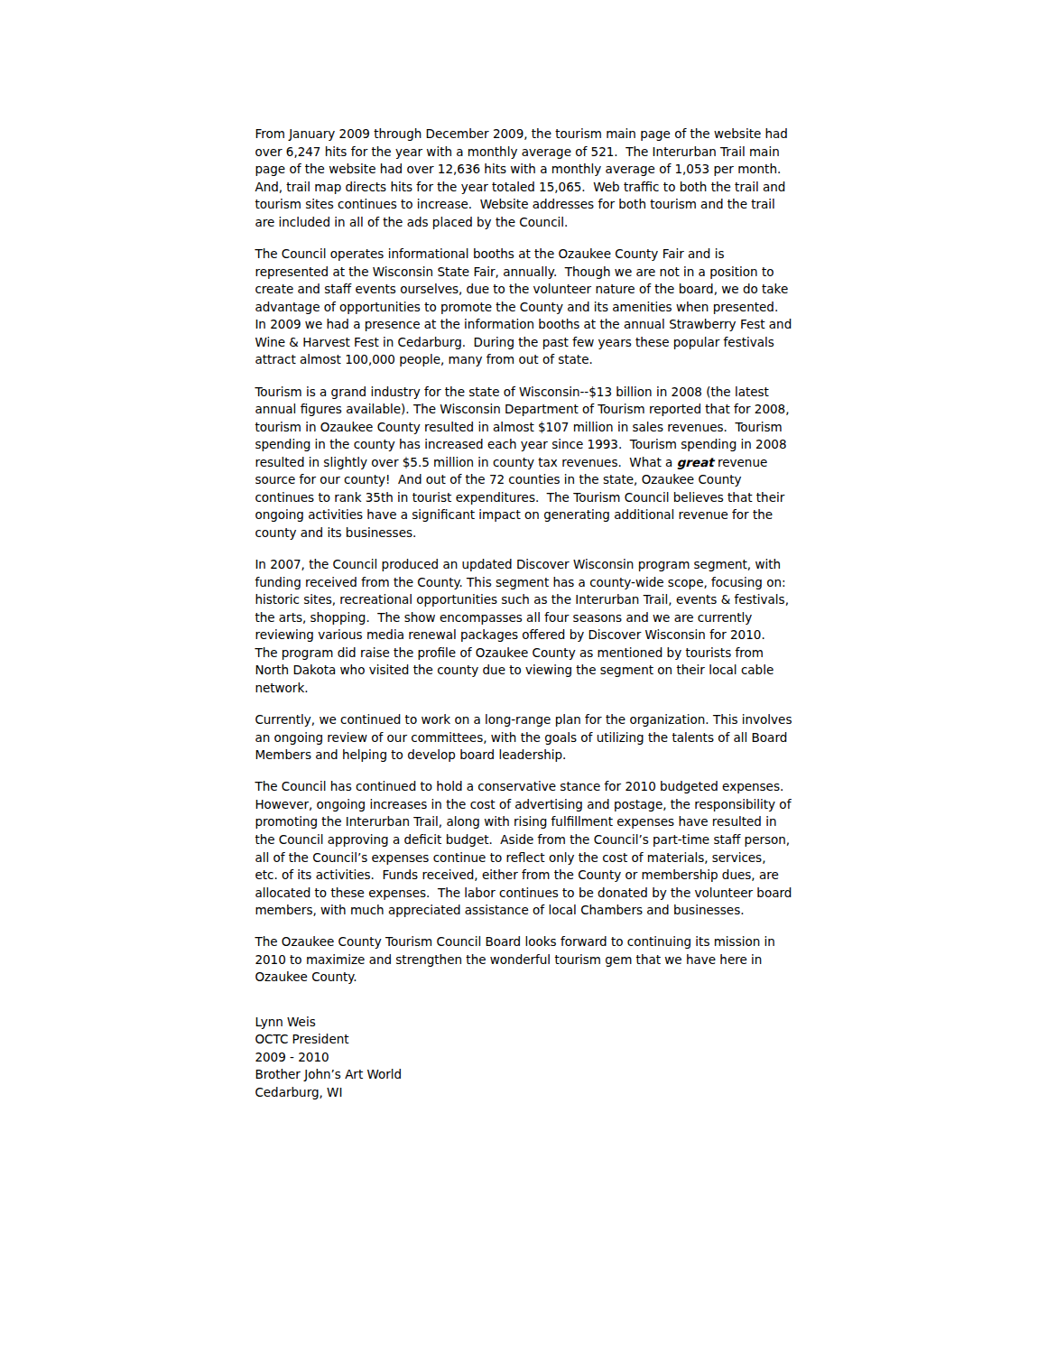From January 2009 through December 2009, the tourism main page of the website had over 6,247 hits for the year with a monthly average of 521. The Interurban Trail main page of the website had over 12,636 hits with a monthly average of 1,053 per month. And, trail map directs hits for the year totaled 15,065. Web traffic to both the trail and tourism sites continues to increase. Website addresses for both tourism and the trail are included in all of the ads placed by the Council.
The Council operates informational booths at the Ozaukee County Fair and is represented at the Wisconsin State Fair, annually. Though we are not in a position to create and staff events ourselves, due to the volunteer nature of the board, we do take advantage of opportunities to promote the County and its amenities when presented. In 2009 we had a presence at the information booths at the annual Strawberry Fest and Wine & Harvest Fest in Cedarburg. During the past few years these popular festivals attract almost 100,000 people, many from out of state.
Tourism is a grand industry for the state of Wisconsin--$13 billion in 2008 (the latest annual figures available). The Wisconsin Department of Tourism reported that for 2008, tourism in Ozaukee County resulted in almost $107 million in sales revenues. Tourism spending in the county has increased each year since 1993. Tourism spending in 2008 resulted in slightly over $5.5 million in county tax revenues. What a great revenue source for our county! And out of the 72 counties in the state, Ozaukee County continues to rank 35th in tourist expenditures. The Tourism Council believes that their ongoing activities have a significant impact on generating additional revenue for the county and its businesses.
In 2007, the Council produced an updated Discover Wisconsin program segment, with funding received from the County. This segment has a county-wide scope, focusing on: historic sites, recreational opportunities such as the Interurban Trail, events & festivals, the arts, shopping. The show encompasses all four seasons and we are currently reviewing various media renewal packages offered by Discover Wisconsin for 2010. The program did raise the profile of Ozaukee County as mentioned by tourists from North Dakota who visited the county due to viewing the segment on their local cable network.
Currently, we continued to work on a long-range plan for the organization. This involves an ongoing review of our committees, with the goals of utilizing the talents of all Board Members and helping to develop board leadership.
The Council has continued to hold a conservative stance for 2010 budgeted expenses. However, ongoing increases in the cost of advertising and postage, the responsibility of promoting the Interurban Trail, along with rising fulfillment expenses have resulted in the Council approving a deficit budget. Aside from the Council’s part-time staff person, all of the Council’s expenses continue to reflect only the cost of materials, services, etc. of its activities. Funds received, either from the County or membership dues, are allocated to these expenses. The labor continues to be donated by the volunteer board members, with much appreciated assistance of local Chambers and businesses.
The Ozaukee County Tourism Council Board looks forward to continuing its mission in 2010 to maximize and strengthen the wonderful tourism gem that we have here in Ozaukee County.
Lynn Weis
OCTC President
2009 - 2010
Brother John’s Art World
Cedarburg, WI